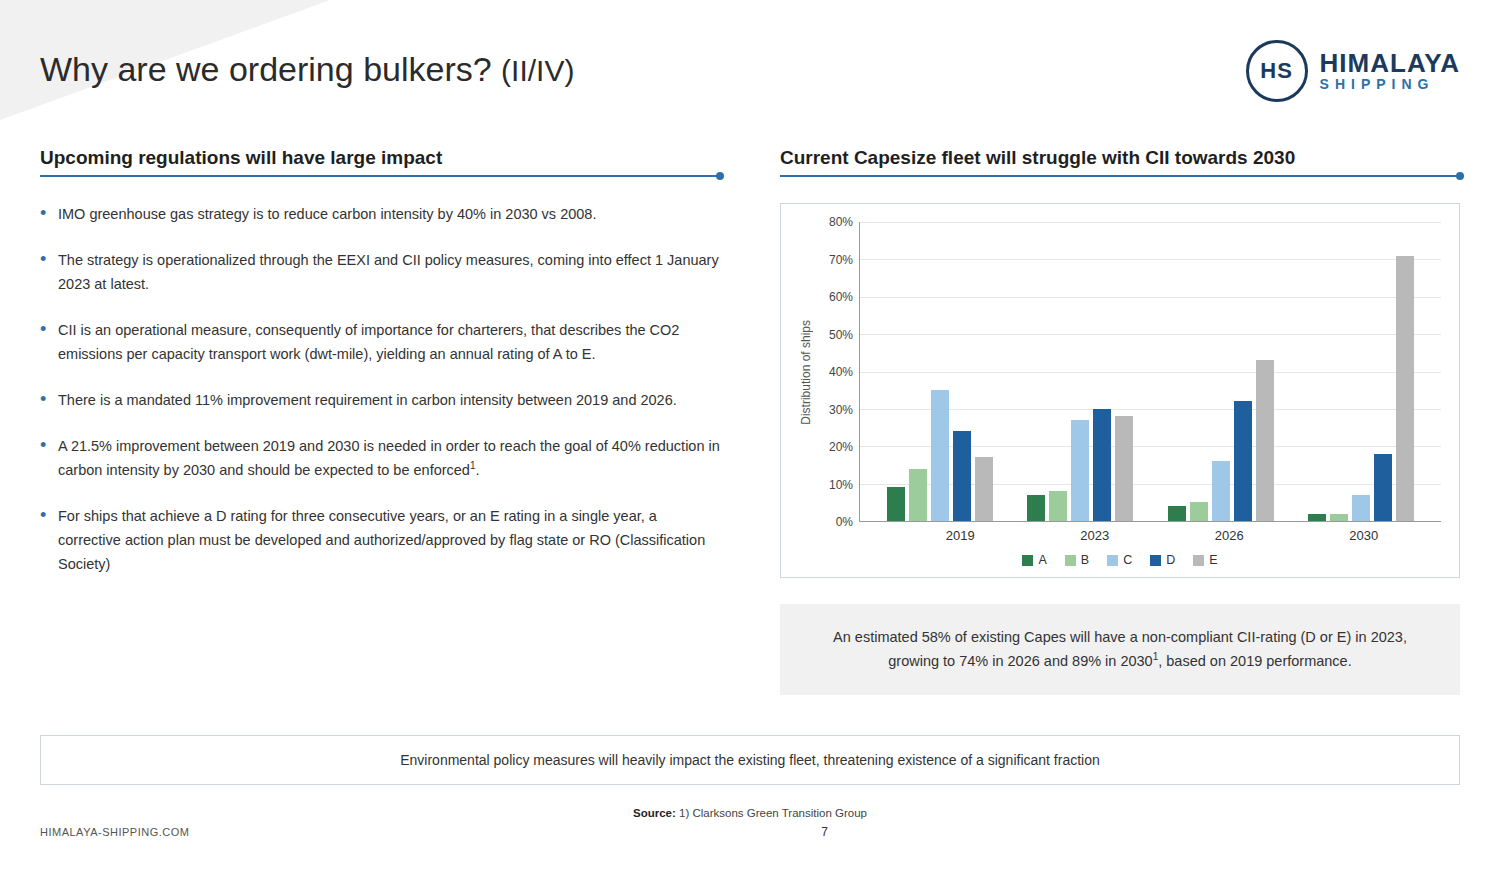Why are we ordering bulkers? (II/IV)
HS
HIMALAYA
SHIPPING
Upcoming regulations will have large impact
IMO greenhouse gas strategy is to reduce carbon intensity by 40% in 2030 vs 2008.
The strategy is operationalized through the EEXI and CII policy measures, coming into effect 1 January 2023 at latest.
CII is an operational measure, consequently of importance for charterers, that describes the CO2 emissions per capacity transport work (dwt-mile), yielding an annual rating of A to E.
There is a mandated 11% improvement requirement in carbon intensity between 2019 and 2026.
A 21.5% improvement between 2019 and 2030 is needed in order to reach the goal of 40% reduction in carbon intensity by 2030 and should be expected to be enforced1.
For ships that achieve a D rating for three consecutive years, or an E rating in a single year, a corrective action plan must be developed and authorized/approved by flag state or RO (Classification Society)
Current Capesize fleet will struggle with CII towards 2030
Distribution of ships
80% 70% 60% 50% 40% 30% 20% 10% 0%
2019202320262030
A B C D E
An estimated 58% of existing Capes will have a non-compliant CII-rating (D or E) in 2023, growing to 74% in 2026 and 89% in 20301, based on 2019 performance.
Environmental policy measures will heavily impact the existing fleet, threatening existence of a significant fraction
Source: 1) Clarksons Green Transition Group
HIMALAYA-SHIPPING.COM 7